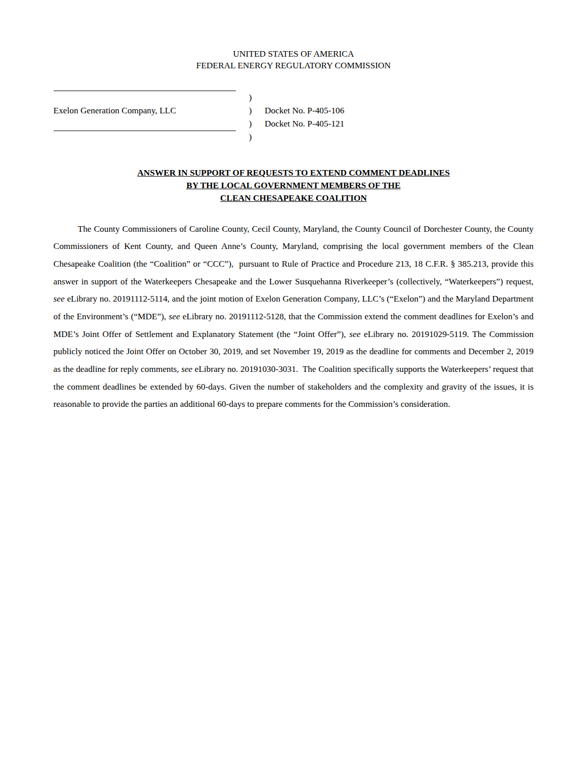UNITED STATES OF AMERICA
FEDERAL ENERGY REGULATORY COMMISSION
| | ) | |
| Exelon Generation Company, LLC | ) | Docket No. P-405-106 |
| | ) | Docket No. P-405-121 |
| | ) | |
ANSWER IN SUPPORT OF REQUESTS TO EXTEND COMMENT DEADLINES
BY THE LOCAL GOVERNMENT MEMBERS OF THE
CLEAN CHESAPEAKE COALITION
The County Commissioners of Caroline County, Cecil County, Maryland, the County Council of Dorchester County, the County Commissioners of Kent County, and Queen Anne’s County, Maryland, comprising the local government members of the Clean Chesapeake Coalition (the “Coalition” or “CCC”), pursuant to Rule of Practice and Procedure 213, 18 C.F.R. § 385.213, provide this answer in support of the Waterkeepers Chesapeake and the Lower Susquehanna Riverkeeper’s (collectively, “Waterkeepers”) request, see eLibrary no. 20191112-5114, and the joint motion of Exelon Generation Company, LLC’s (“Exelon”) and the Maryland Department of the Environment’s (“MDE”), see eLibrary no. 20191112-5128, that the Commission extend the comment deadlines for Exelon’s and MDE’s Joint Offer of Settlement and Explanatory Statement (the “Joint Offer”), see eLibrary no. 20191029-5119. The Commission publicly noticed the Joint Offer on October 30, 2019, and set November 19, 2019 as the deadline for comments and December 2, 2019 as the deadline for reply comments, see eLibrary no. 20191030-3031. The Coalition specifically supports the Waterkeepers’ request that the comment deadlines be extended by 60-days. Given the number of stakeholders and the complexity and gravity of the issues, it is reasonable to provide the parties an additional 60-days to prepare comments for the Commission’s consideration.